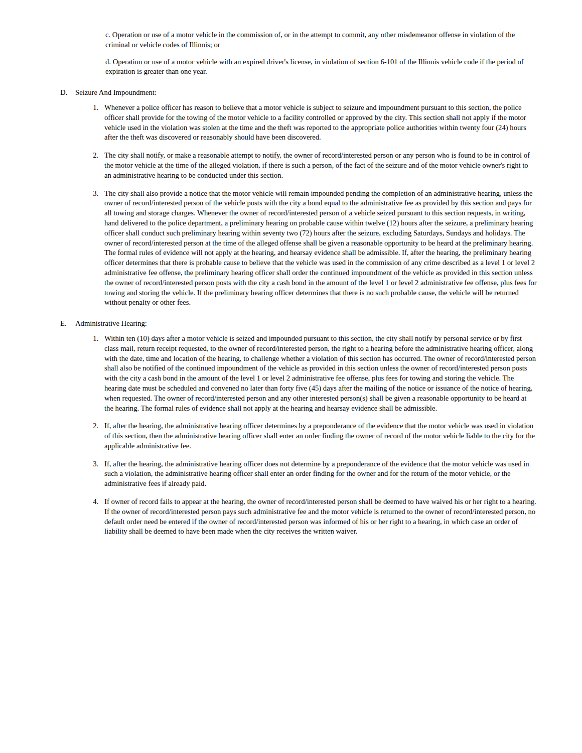c. Operation or use of a motor vehicle in the commission of, or in the attempt to commit, any other misdemeanor offense in violation of the criminal or vehicle codes of Illinois; or
d. Operation or use of a motor vehicle with an expired driver's license, in violation of section 6-101 of the Illinois vehicle code if the period of expiration is greater than one year.
D.
Seizure And Impoundment:
Whenever a police officer has reason to believe that a motor vehicle is subject to seizure and impoundment pursuant to this section, the police officer shall provide for the towing of the motor vehicle to a facility controlled or approved by the city. This section shall not apply if the motor vehicle used in the violation was stolen at the time and the theft was reported to the appropriate police authorities within twenty four (24) hours after the theft was discovered or reasonably should have been discovered.
The city shall notify, or make a reasonable attempt to notify, the owner of record/interested person or any person who is found to be in control of the motor vehicle at the time of the alleged violation, if there is such a person, of the fact of the seizure and of the motor vehicle owner's right to an administrative hearing to be conducted under this section.
The city shall also provide a notice that the motor vehicle will remain impounded pending the completion of an administrative hearing, unless the owner of record/interested person of the vehicle posts with the city a bond equal to the administrative fee as provided by this section and pays for all towing and storage charges. Whenever the owner of record/interested person of a vehicle seized pursuant to this section requests, in writing, hand delivered to the police department, a preliminary hearing on probable cause within twelve (12) hours after the seizure, a preliminary hearing officer shall conduct such preliminary hearing within seventy two (72) hours after the seizure, excluding Saturdays, Sundays and holidays. The owner of record/interested person at the time of the alleged offense shall be given a reasonable opportunity to be heard at the preliminary hearing. The formal rules of evidence will not apply at the hearing, and hearsay evidence shall be admissible. If, after the hearing, the preliminary hearing officer determines that there is probable cause to believe that the vehicle was used in the commission of any crime described as a level 1 or level 2 administrative fee offense, the preliminary hearing officer shall order the continued impoundment of the vehicle as provided in this section unless the owner of record/interested person posts with the city a cash bond in the amount of the level 1 or level 2 administrative fee offense, plus fees for towing and storing the vehicle. If the preliminary hearing officer determines that there is no such probable cause, the vehicle will be returned without penalty or other fees.
E.
Administrative Hearing:
Within ten (10) days after a motor vehicle is seized and impounded pursuant to this section, the city shall notify by personal service or by first class mail, return receipt requested, to the owner of record/interested person, the right to a hearing before the administrative hearing officer, along with the date, time and location of the hearing, to challenge whether a violation of this section has occurred. The owner of record/interested person shall also be notified of the continued impoundment of the vehicle as provided in this section unless the owner of record/interested person posts with the city a cash bond in the amount of the level 1 or level 2 administrative fee offense, plus fees for towing and storing the vehicle. The hearing date must be scheduled and convened no later than forty five (45) days after the mailing of the notice or issuance of the notice of hearing, when requested. The owner of record/interested person and any other interested person(s) shall be given a reasonable opportunity to be heard at the hearing. The formal rules of evidence shall not apply at the hearing and hearsay evidence shall be admissible.
If, after the hearing, the administrative hearing officer determines by a preponderance of the evidence that the motor vehicle was used in violation of this section, then the administrative hearing officer shall enter an order finding the owner of record of the motor vehicle liable to the city for the applicable administrative fee.
If, after the hearing, the administrative hearing officer does not determine by a preponderance of the evidence that the motor vehicle was used in such a violation, the administrative hearing officer shall enter an order finding for the owner and for the return of the motor vehicle, or the administrative fees if already paid.
If owner of record fails to appear at the hearing, the owner of record/interested person shall be deemed to have waived his or her right to a hearing. If the owner of record/interested person pays such administrative fee and the motor vehicle is returned to the owner of record/interested person, no default order need be entered if the owner of record/interested person was informed of his or her right to a hearing, in which case an order of liability shall be deemed to have been made when the city receives the written waiver.